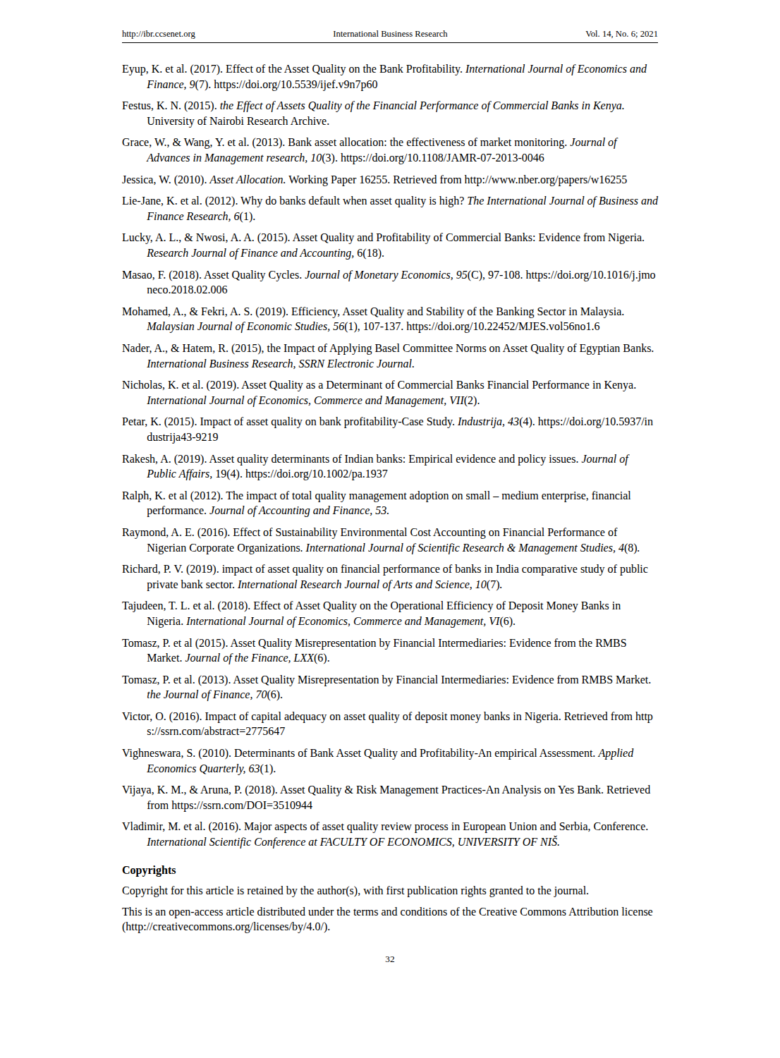http://ibr.ccsenet.org
International Business Research
Vol. 14, No. 6; 2021
Eyup, K. et al. (2017). Effect of the Asset Quality on the Bank Profitability. International Journal of Economics and Finance, 9(7). https://doi.org/10.5539/ijef.v9n7p60
Festus, K. N. (2015). the Effect of Assets Quality of the Financial Performance of Commercial Banks in Kenya. University of Nairobi Research Archive.
Grace, W., & Wang, Y. et al. (2013). Bank asset allocation: the effectiveness of market monitoring. Journal of Advances in Management research, 10(3). https://doi.org/10.1108/JAMR-07-2013-0046
Jessica, W. (2010). Asset Allocation. Working Paper 16255. Retrieved from http://www.nber.org/papers/w16255
Lie-Jane, K. et al. (2012). Why do banks default when asset quality is high? The International Journal of Business and Finance Research, 6(1).
Lucky, A. L., & Nwosi, A. A. (2015). Asset Quality and Profitability of Commercial Banks: Evidence from Nigeria. Research Journal of Finance and Accounting, 6(18).
Masao, F. (2018). Asset Quality Cycles. Journal of Monetary Economics, 95(C), 97-108. https://doi.org/10.1016/j.jmoneco.2018.02.006
Mohamed, A., & Fekri, A. S. (2019). Efficiency, Asset Quality and Stability of the Banking Sector in Malaysia. Malaysian Journal of Economic Studies, 56(1), 107-137. https://doi.org/10.22452/MJES.vol56no1.6
Nader, A., & Hatem, R. (2015), the Impact of Applying Basel Committee Norms on Asset Quality of Egyptian Banks. International Business Research, SSRN Electronic Journal.
Nicholas, K. et al. (2019). Asset Quality as a Determinant of Commercial Banks Financial Performance in Kenya. International Journal of Economics, Commerce and Management, VII(2).
Petar, K. (2015). Impact of asset quality on bank profitability-Case Study. Industrija, 43(4). https://doi.org/10.5937/industrija43-9219
Rakesh, A. (2019). Asset quality determinants of Indian banks: Empirical evidence and policy issues. Journal of Public Affairs, 19(4). https://doi.org/10.1002/pa.1937
Ralph, K. et al (2012). The impact of total quality management adoption on small – medium enterprise, financial performance. Journal of Accounting and Finance, 53.
Raymond, A. E. (2016). Effect of Sustainability Environmental Cost Accounting on Financial Performance of Nigerian Corporate Organizations. International Journal of Scientific Research & Management Studies, 4(8).
Richard, P. V. (2019). impact of asset quality on financial performance of banks in India comparative study of public private bank sector. International Research Journal of Arts and Science, 10(7).
Tajudeen, T. L. et al. (2018). Effect of Asset Quality on the Operational Efficiency of Deposit Money Banks in Nigeria. International Journal of Economics, Commerce and Management, VI(6).
Tomasz, P. et al (2015). Asset Quality Misrepresentation by Financial Intermediaries: Evidence from the RMBS Market. Journal of the Finance, LXX(6).
Tomasz, P. et al. (2013). Asset Quality Misrepresentation by Financial Intermediaries: Evidence from RMBS Market. the Journal of Finance, 70(6).
Victor, O. (2016). Impact of capital adequacy on asset quality of deposit money banks in Nigeria. Retrieved from https://ssrn.com/abstract=2775647
Vighneswara, S. (2010). Determinants of Bank Asset Quality and Profitability-An empirical Assessment. Applied Economics Quarterly, 63(1).
Vijaya, K. M., & Aruna, P. (2018). Asset Quality & Risk Management Practices-An Analysis on Yes Bank. Retrieved from https://ssrn.com/DOI=3510944
Vladimir, M. et al. (2016). Major aspects of asset quality review process in European Union and Serbia, Conference. International Scientific Conference at FACULTY OF ECONOMICS, UNIVERSITY OF NIŠ.
Copyrights
Copyright for this article is retained by the author(s), with first publication rights granted to the journal.
This is an open-access article distributed under the terms and conditions of the Creative Commons Attribution license (http://creativecommons.org/licenses/by/4.0/).
32